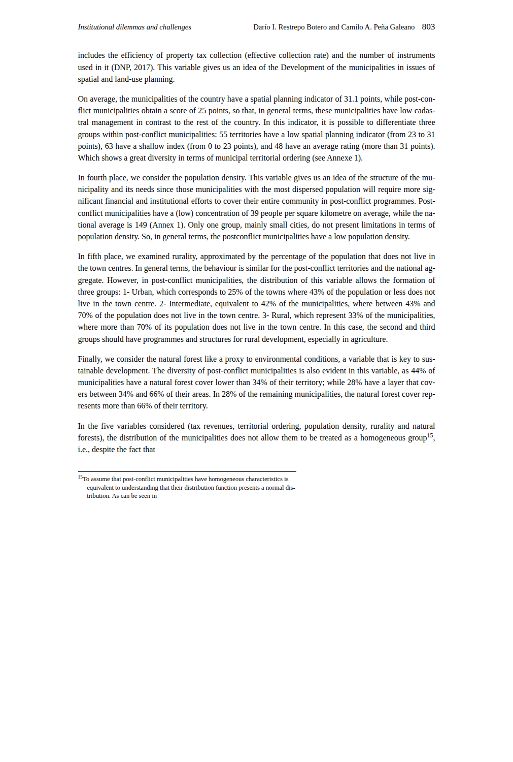Institutional dilemmas and challenges Darío I. Restrepo Botero and Camilo A. Peña Galeano 803
includes the efficiency of property tax collection (effective collection rate) and the number of instruments used in it (DNP, 2017). This variable gives us an idea of the Development of the municipalities in issues of spatial and land-use planning.
On average, the municipalities of the country have a spatial planning indicator of 31.1 points, while post-conflict municipalities obtain a score of 25 points, so that, in general terms, these municipalities have low cadastral management in contrast to the rest of the country. In this indicator, it is possible to differentiate three groups within post-conflict municipalities: 55 territories have a low spatial planning indicator (from 23 to 31 points), 63 have a shallow index (from 0 to 23 points), and 48 have an average rating (more than 31 points). Which shows a great diversity in terms of municipal territorial ordering (see Annexe 1).
In fourth place, we consider the population density. This variable gives us an idea of the structure of the municipality and its needs since those municipalities with the most dispersed population will require more significant financial and institutional efforts to cover their entire community in post-conflict programmes. Post-conflict municipalities have a (low) concentration of 39 people per square kilometre on average, while the national average is 149 (Annex 1). Only one group, mainly small cities, do not present limitations in terms of population density. So, in general terms, the postconflict municipalities have a low population density.
In fifth place, we examined rurality, approximated by the percentage of the population that does not live in the town centres. In general terms, the behaviour is similar for the post-conflict territories and the national aggregate. However, in post-conflict municipalities, the distribution of this variable allows the formation of three groups: 1- Urban, which corresponds to 25% of the towns where 43% of the population or less does not live in the town centre. 2- Intermediate, equivalent to 42% of the municipalities, where between 43% and 70% of the population does not live in the town centre. 3- Rural, which represent 33% of the municipalities, where more than 70% of its population does not live in the town centre. In this case, the second and third groups should have programmes and structures for rural development, especially in agriculture.
Finally, we consider the natural forest like a proxy to environmental conditions, a variable that is key to sustainable development. The diversity of post-conflict municipalities is also evident in this variable, as 44% of municipalities have a natural forest cover lower than 34% of their territory; while 28% have a layer that covers between 34% and 66% of their areas. In 28% of the remaining municipalities, the natural forest cover represents more than 66% of their territory.
In the five variables considered (tax revenues, territorial ordering, population density, rurality and natural forests), the distribution of the municipalities does not allow them to be treated as a homogeneous group15, i.e., despite the fact that
15To assume that post-conflict municipalities have homogeneous characteristics is equivalent to understanding that their distribution function presents a normal distribution. As can be seen in